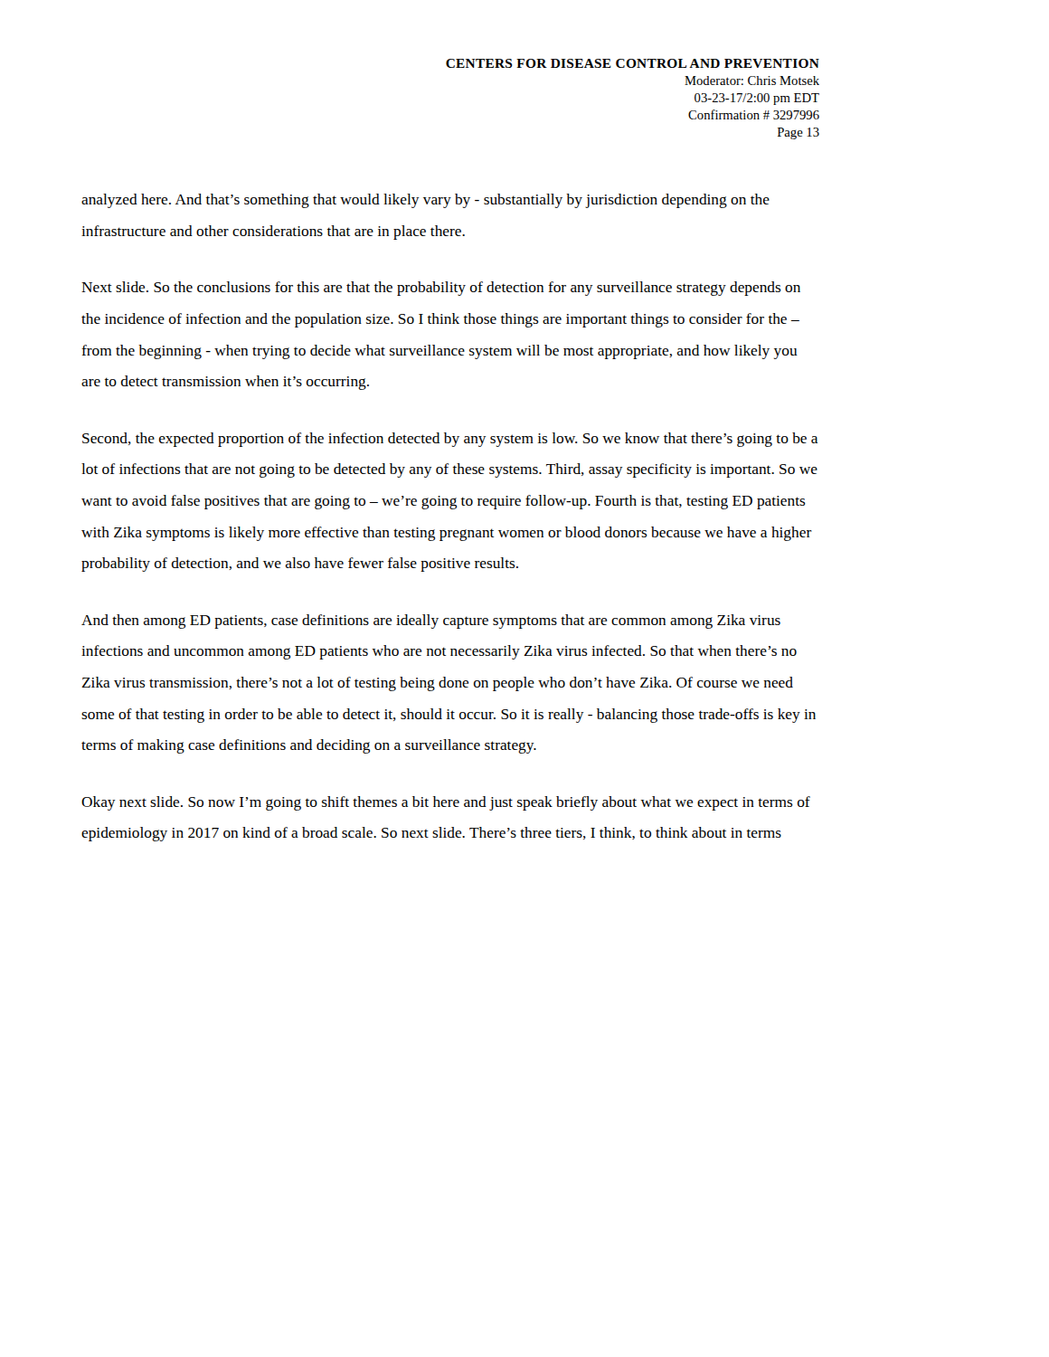CENTERS FOR DISEASE CONTROL AND PREVENTION
Moderator: Chris Motsek
03-23-17/2:00 pm EDT
Confirmation # 3297996
Page 13
analyzed here. And that’s something that would likely vary by - substantially by jurisdiction depending on the infrastructure and other considerations that are in place there.
Next slide. So the conclusions for this are that the probability of detection for any surveillance strategy depends on the incidence of infection and the population size. So I think those things are important things to consider for the – from the beginning - when trying to decide what surveillance system will be most appropriate, and how likely you are to detect transmission when it’s occurring.
Second, the expected proportion of the infection detected by any system is low. So we know that there’s going to be a lot of infections that are not going to be detected by any of these systems. Third, assay specificity is important. So we want to avoid false positives that are going to – we’re going to require follow-up. Fourth is that, testing ED patients with Zika symptoms is likely more effective than testing pregnant women or blood donors because we have a higher probability of detection, and we also have fewer false positive results.
And then among ED patients, case definitions are ideally capture symptoms that are common among Zika virus infections and uncommon among ED patients who are not necessarily Zika virus infected. So that when there’s no Zika virus transmission, there’s not a lot of testing being done on people who don’t have Zika. Of course we need some of that testing in order to be able to detect it, should it occur. So it is really - balancing those trade-offs is key in terms of making case definitions and deciding on a surveillance strategy.
Okay next slide. So now I’m going to shift themes a bit here and just speak briefly about what we expect in terms of epidemiology in 2017 on kind of a broad scale. So next slide. There’s three tiers, I think, to think about in terms